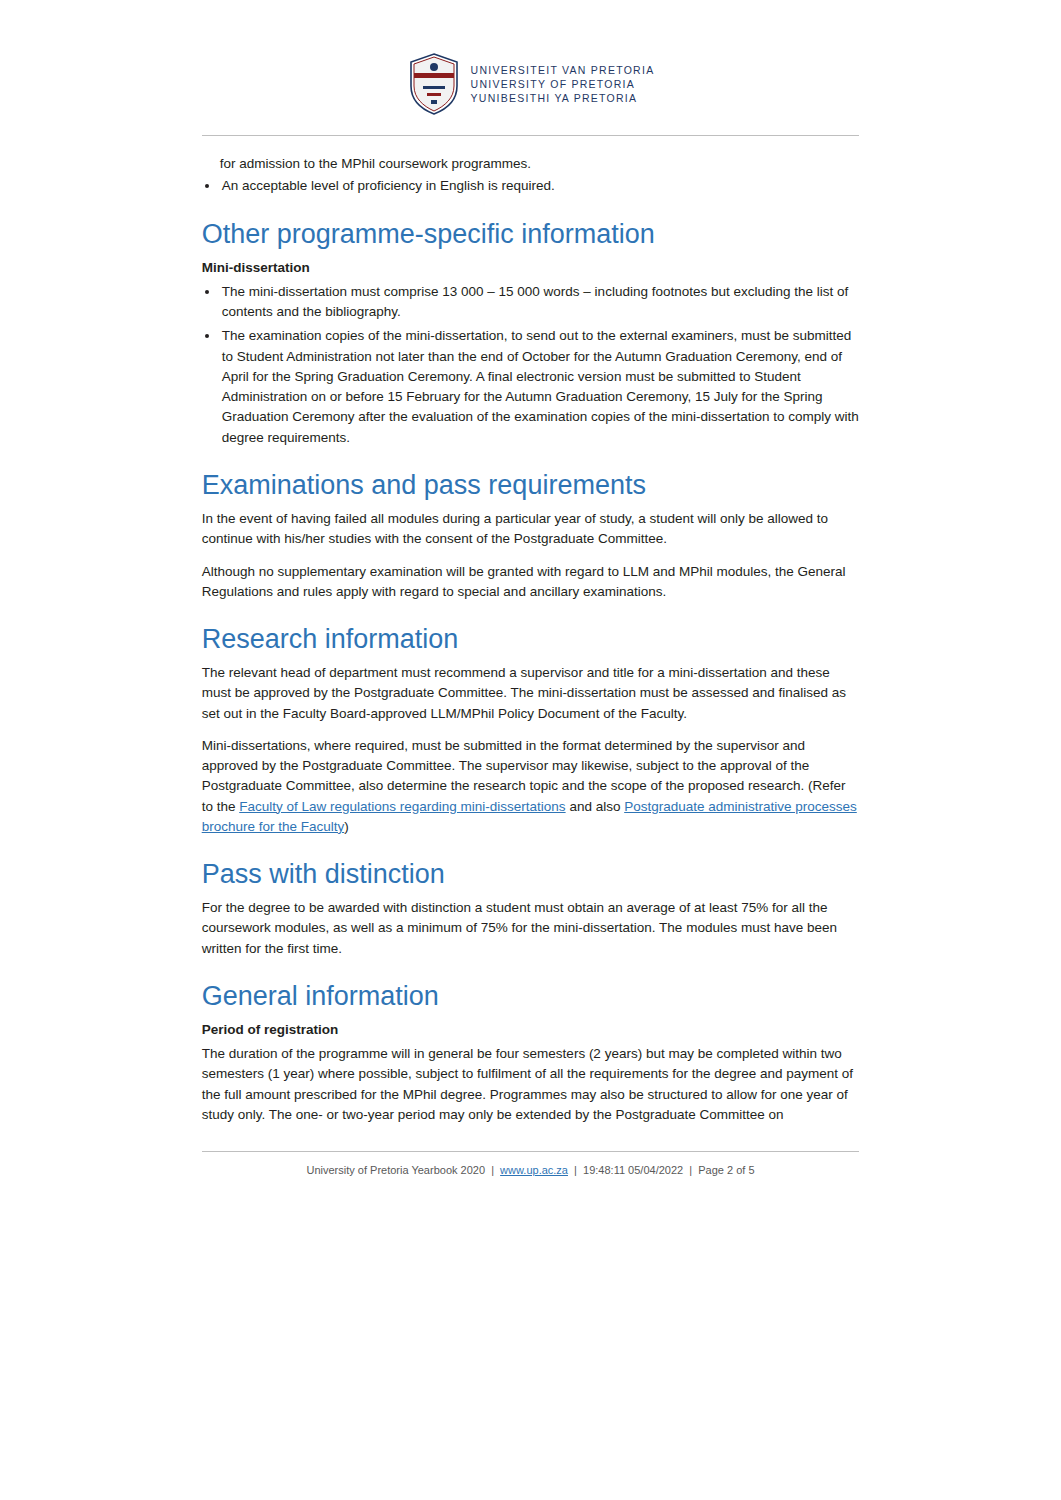Universiteit van Pretoria
University of Pretoria
Yunibesithi ya Pretoria
for admission to the MPhil coursework programmes.
An acceptable level of proficiency in English is required.
Other programme-specific information
Mini-dissertation
The mini-dissertation must comprise 13 000 – 15 000 words – including footnotes but excluding the list of contents and the bibliography.
The examination copies of the mini-dissertation, to send out to the external examiners, must be submitted to Student Administration not later than the end of October for the Autumn Graduation Ceremony, end of April for the Spring Graduation Ceremony. A final electronic version must be submitted to Student Administration on or before 15 February for the Autumn Graduation Ceremony, 15 July for the Spring Graduation Ceremony after the evaluation of the examination copies of the mini-dissertation to comply with degree requirements.
Examinations and pass requirements
In the event of having failed all modules during a particular year of study, a student will only be allowed to continue with his/her studies with the consent of the Postgraduate Committee.
Although no supplementary examination will be granted with regard to LLM and MPhil modules, the General Regulations and rules apply with regard to special and ancillary examinations.
Research information
The relevant head of department must recommend a supervisor and title for a mini-dissertation and these must be approved by the Postgraduate Committee. The mini-dissertation must be assessed and finalised as set out in the Faculty Board-approved LLM/MPhil Policy Document of the Faculty.
Mini-dissertations, where required, must be submitted in the format determined by the supervisor and approved by the Postgraduate Committee. The supervisor may likewise, subject to the approval of the Postgraduate Committee, also determine the research topic and the scope of the proposed research. (Refer to the Faculty of Law regulations regarding mini-dissertations and also Postgraduate administrative processes brochure for the Faculty)
Pass with distinction
For the degree to be awarded with distinction a student must obtain an average of at least 75% for all the coursework modules, as well as a minimum of 75% for the mini-dissertation. The modules must have been written for the first time.
General information
Period of registration
The duration of the programme will in general be four semesters (2 years) but may be completed within two semesters (1 year) where possible, subject to fulfilment of all the requirements for the degree and payment of the full amount prescribed for the MPhil degree. Programmes may also be structured to allow for one year of study only. The one- or two-year period may only be extended by the Postgraduate Committee on
University of Pretoria Yearbook 2020 | www.up.ac.za | 19:48:11 05/04/2022 | Page 2 of 5